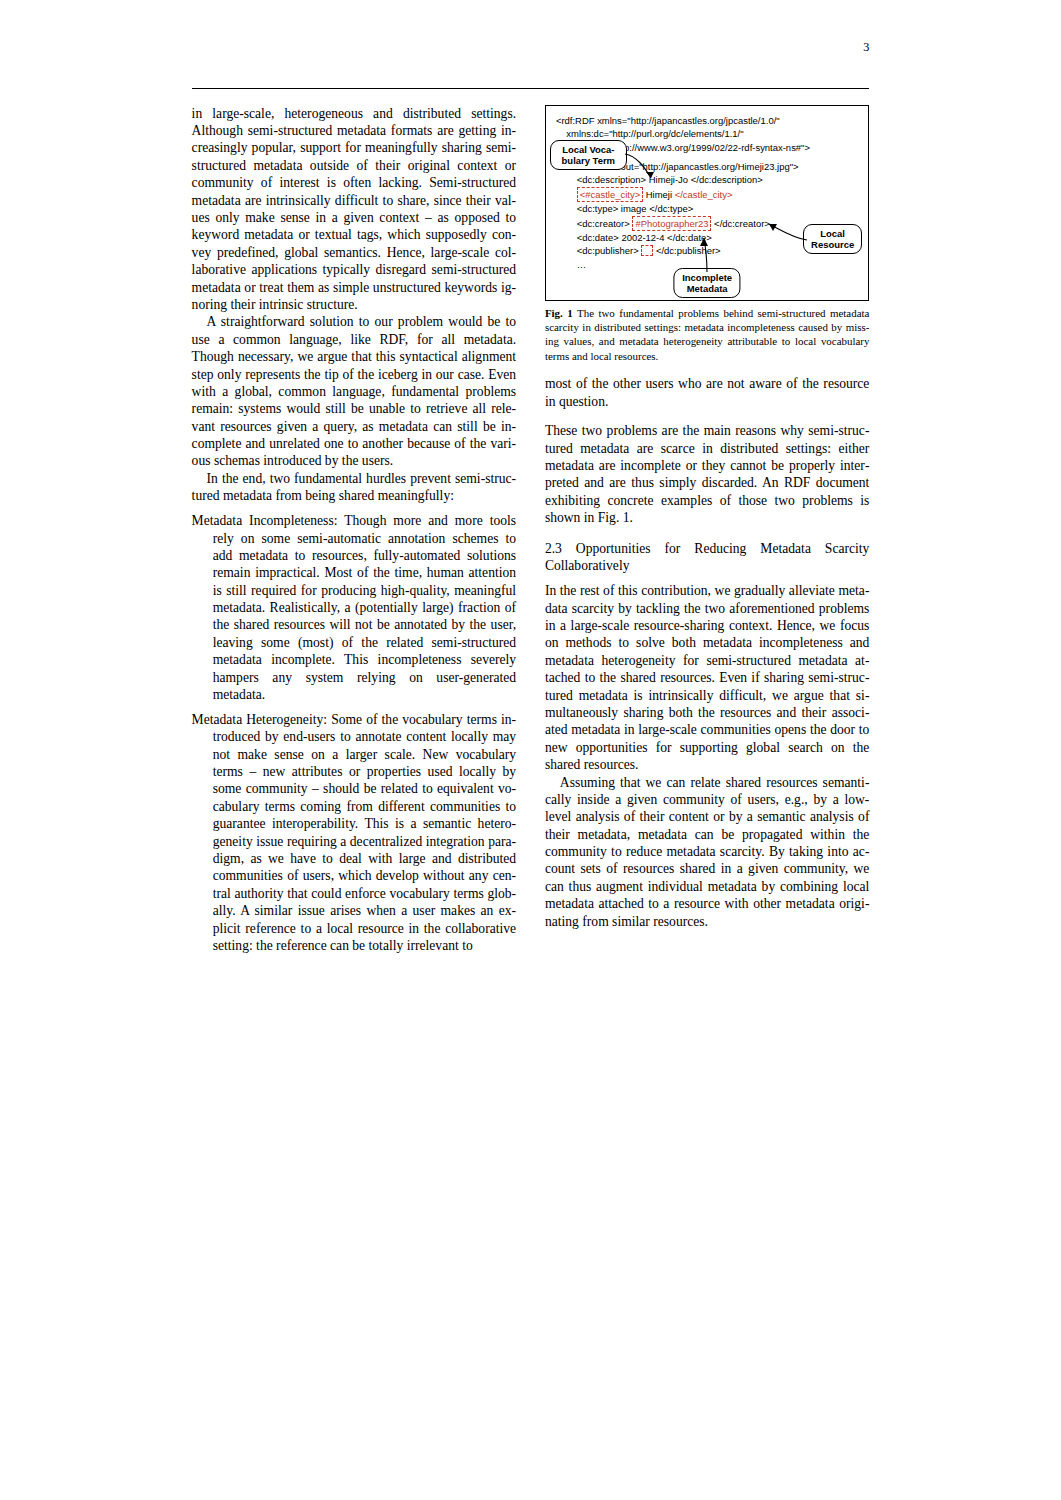3
in large-scale, heterogeneous and distributed settings. Although semi-structured metadata formats are getting increasingly popular, support for meaningfully sharing semi-structured metadata outside of their original context or community of interest is often lacking. Semi-structured metadata are intrinsically difficult to share, since their values only make sense in a given context – as opposed to keyword metadata or textual tags, which supposedly convey predefined, global semantics. Hence, large-scale collaborative applications typically disregard semi-structured metadata or treat them as simple unstructured keywords ignoring their intrinsic structure.
A straightforward solution to our problem would be to use a common language, like RDF, for all metadata. Though necessary, we argue that this syntactical alignment step only represents the tip of the iceberg in our case. Even with a global, common language, fundamental problems remain: systems would still be unable to retrieve all relevant resources given a query, as metadata can still be incomplete and unrelated one to another because of the various schemas introduced by the users.
In the end, two fundamental hurdles prevent semi-structured metadata from being shared meaningfully:
Metadata Incompleteness
Metadata Incompleteness: Though more and more tools rely on some semi-automatic annotation schemes to add metadata to resources, fully-automated solutions remain impractical. Most of the time, human attention is still required for producing high-quality, meaningful metadata. Realistically, a (potentially large) fraction of the shared resources will not be annotated by the user, leaving some (most) of the related semi-structured metadata incomplete. This incompleteness severely hampers any system relying on user-generated metadata.
Metadata Heterogeneity
Metadata Heterogeneity: Some of the vocabulary terms introduced by end-users to annotate content locally may not make sense on a larger scale. New vocabulary terms – new attributes or properties used locally by some community – should be related to equivalent vocabulary terms coming from different communities to guarantee interoperability. This is a semantic heterogeneity issue requiring a decentralized integration paradigm, as we have to deal with large and distributed communities of users, which develop without any central authority that could enforce vocabulary terms globally. A similar issue arises when a user makes an explicit reference to a local resource in the collaborative setting: the reference can be totally irrelevant to
<rdf:RDF xmlns="http://japancastles.org/jpcastle/1.0/"
xmlns:dc="http://purl.org/dc/elements/1.1/"
xmlns:rdf="http://www.w3.org/1999/02/22-rdf-syntax-ns#">
<Work rdf:about="http://japancastles.org/Himeji23.jpg">
<dc:description> Himeji-Jo </dc:description>
<#castle_city> Himeji </castle_city>
<dc:type> image </dc:type>
<dc:creator> #Photographer23 </dc:creator>
<dc:date> 2002-12-4 </dc:date>
<dc:publisher> </dc:publisher>
…
Local Voca-
bulary Term
Local
Resource
Incomplete
Metadata
Fig. 1 The two fundamental problems behind semi-structured metadata scarcity in distributed settings: metadata incompleteness caused by missing values, and metadata heterogeneity attributable to local vocabulary terms and local resources.
most of the other users who are not aware of the resource in question.
These two problems are the main reasons why semi-structured metadata are scarce in distributed settings: either metadata are incomplete or they cannot be properly interpreted and are thus simply discarded. An RDF document exhibiting concrete examples of those two problems is shown in Fig. 1.
2.3 Opportunities for Reducing Metadata Scarcity Collaboratively
In the rest of this contribution, we gradually alleviate metadata scarcity by tackling the two aforementioned problems in a large-scale resource-sharing context. Hence, we focus on methods to solve both metadata incompleteness and metadata heterogeneity for semi-structured metadata attached to the shared resources. Even if sharing semi-structured metadata is intrinsically difficult, we argue that simultaneously sharing both the resources and their associated metadata in large-scale communities opens the door to new opportunities for supporting global search on the shared resources.
Assuming that we can relate shared resources semantically inside a given community of users, e.g., by a low-level analysis of their content or by a semantic analysis of their metadata, metadata can be propagated within the community to reduce metadata scarcity. By taking into account sets of resources shared in a given community, we can thus augment individual metadata by combining local metadata attached to a resource with other metadata originating from similar resources.